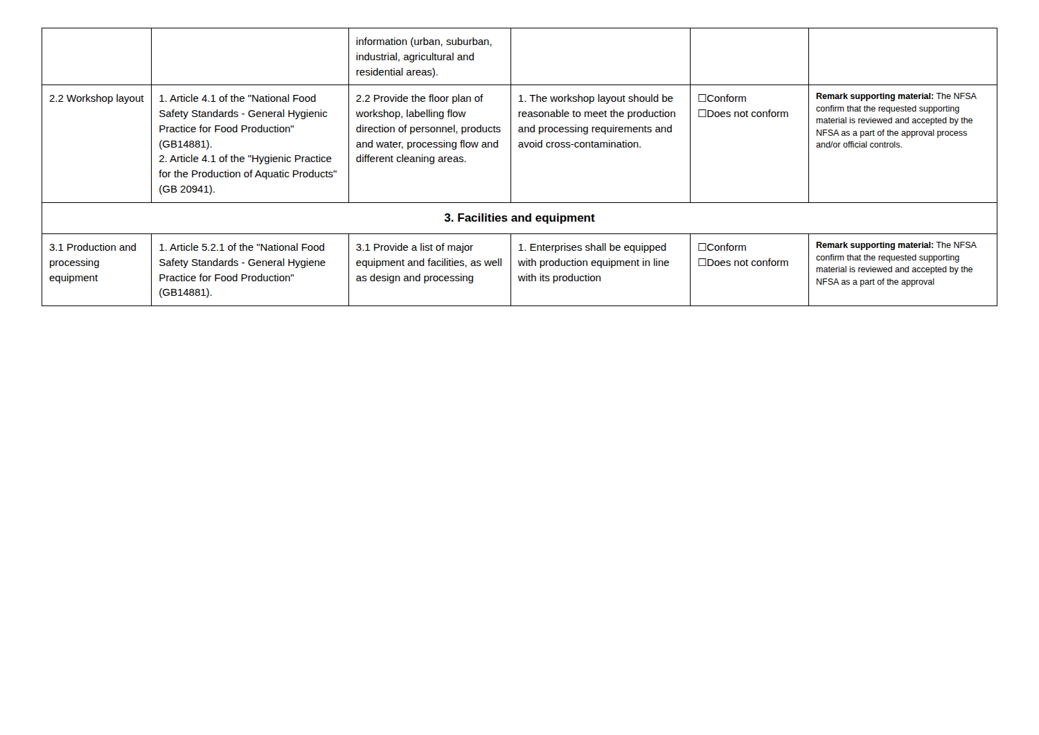| | | information (urban, suburban, industrial, agricultural and residential areas). | | | |
| 2.2 Workshop layout | 1. Article 4.1 of the "National Food Safety Standards - General Hygienic Practice for Food Production" (GB14881). 2. Article 4.1 of the "Hygienic Practice for the Production of Aquatic Products" (GB 20941). | 2.2 Provide the floor plan of workshop, labelling flow direction of personnel, products and water, processing flow and different cleaning areas. | 1. The workshop layout should be reasonable to meet the production and processing requirements and avoid cross-contamination. | ☐Conform ☐Does not conform | Remark supporting material: The NFSA confirm that the requested supporting material is reviewed and accepted by the NFSA as a part of the approval process and/or official controls. |
| 3. Facilities and equipment |
| 3.1 Production and processing equipment | 1. Article 5.2.1 of the "National Food Safety Standards - General Hygiene Practice for Food Production" (GB14881). | 3.1 Provide a list of major equipment and facilities, as well as design and processing | 1. Enterprises shall be equipped with production equipment in line with its production | ☐Conform ☐Does not conform | Remark supporting material: The NFSA confirm that the requested supporting material is reviewed and accepted by the NFSA as a part of the approval |